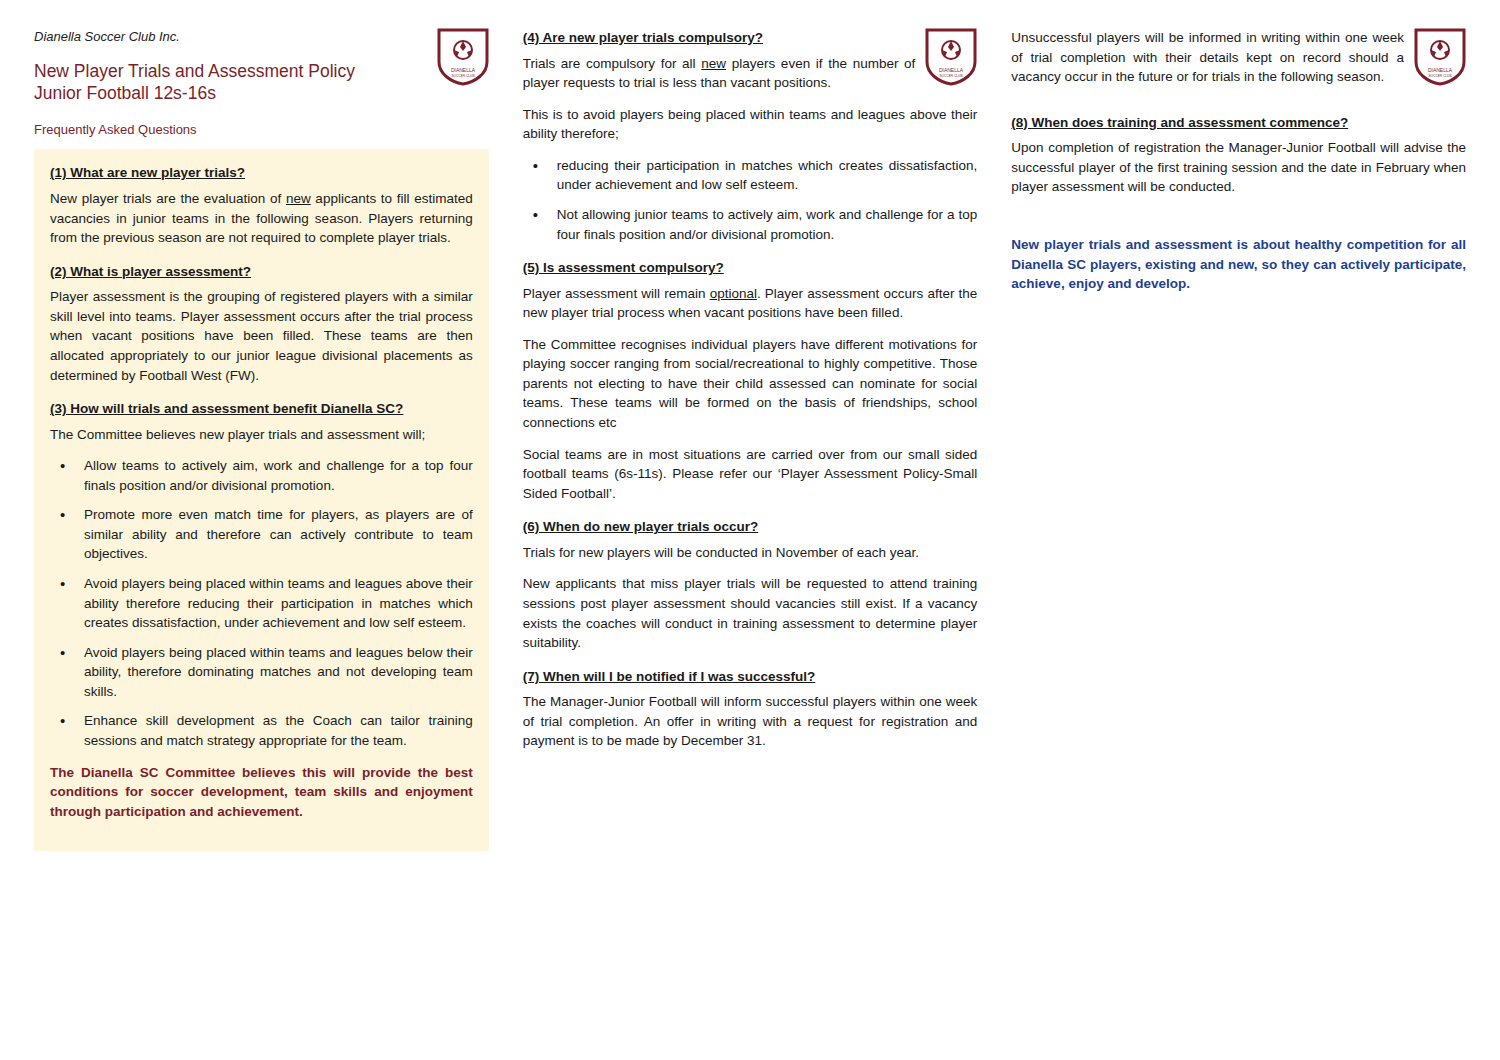Dianella Soccer Club Inc.
New Player Trials and Assessment Policy Junior Football 12s-16s
DIANELLA SOCCER CLUB
Frequently Asked Questions
(1) What are new player trials?
New player trials are the evaluation of new applicants to fill estimated vacancies in junior teams in the following season. Players returning from the previous season are not required to complete player trials.
(2) What is player assessment?
Player assessment is the grouping of registered players with a similar skill level into teams. Player assessment occurs after the trial process when vacant positions have been filled. These teams are then allocated appropriately to our junior league divisional placements as determined by Football West (FW).
(3) How will trials and assessment benefit Dianella SC?
The Committee believes new player trials and assessment will;
Allow teams to actively aim, work and challenge for a top four finals position and/or divisional promotion.
Promote more even match time for players, as players are of similar ability and therefore can actively contribute to team objectives.
Avoid players being placed within teams and leagues above their ability therefore reducing their participation in matches which creates dissatisfaction, under achievement and low self esteem.
Avoid players being placed within teams and leagues below their ability, therefore dominating matches and not developing team skills.
Enhance skill development as the Coach can tailor training sessions and match strategy appropriate for the team.
The Dianella SC Committee believes this will provide the best conditions for soccer development, team skills and enjoyment through participation and achievement.
(4) Are new player trials compulsory?
Trials are compulsory for all new players even if the number of player requests to trial is less than vacant positions.
DIANELLA SOCCER CLUB
This is to avoid players being placed within teams and leagues above their ability therefore;
reducing their participation in matches which creates dissatisfaction, under achievement and low self esteem.
Not allowing junior teams to actively aim, work and challenge for a top four finals position and/or divisional promotion.
(5) Is assessment compulsory?
Player assessment will remain optional. Player assessment occurs after the new player trial process when vacant positions have been filled.
The Committee recognises individual players have different motivations for playing soccer ranging from social/recreational to highly competitive. Those parents not electing to have their child assessed can nominate for social teams. These teams will be formed on the basis of friendships, school connections etc
Social teams are in most situations are carried over from our small sided football teams (6s-11s). Please refer our ‘Player Assessment Policy-Small Sided Football’.
(6) When do new player trials occur?
Trials for new players will be conducted in November of each year.
New applicants that miss player trials will be requested to attend training sessions post player assessment should vacancies still exist. If a vacancy exists the coaches will conduct in training assessment to determine player suitability.
(7) When will I be notified if I was successful?
The Manager-Junior Football will inform successful players within one week of trial completion. An offer in writing with a request for registration and payment is to be made by December 31.
Unsuccessful players will be informed in writing within one week of trial completion with their details kept on record should a vacancy occur in the future or for trials in the following season.
DIANELLA SOCCER CLUB
(8) When does training and assessment commence?
Upon completion of registration the Manager-Junior Football will advise the successful player of the first training session and the date in February when player assessment will be conducted.
New player trials and assessment is about healthy competition for all Dianella SC players, existing and new, so they can actively participate, achieve, enjoy and develop.